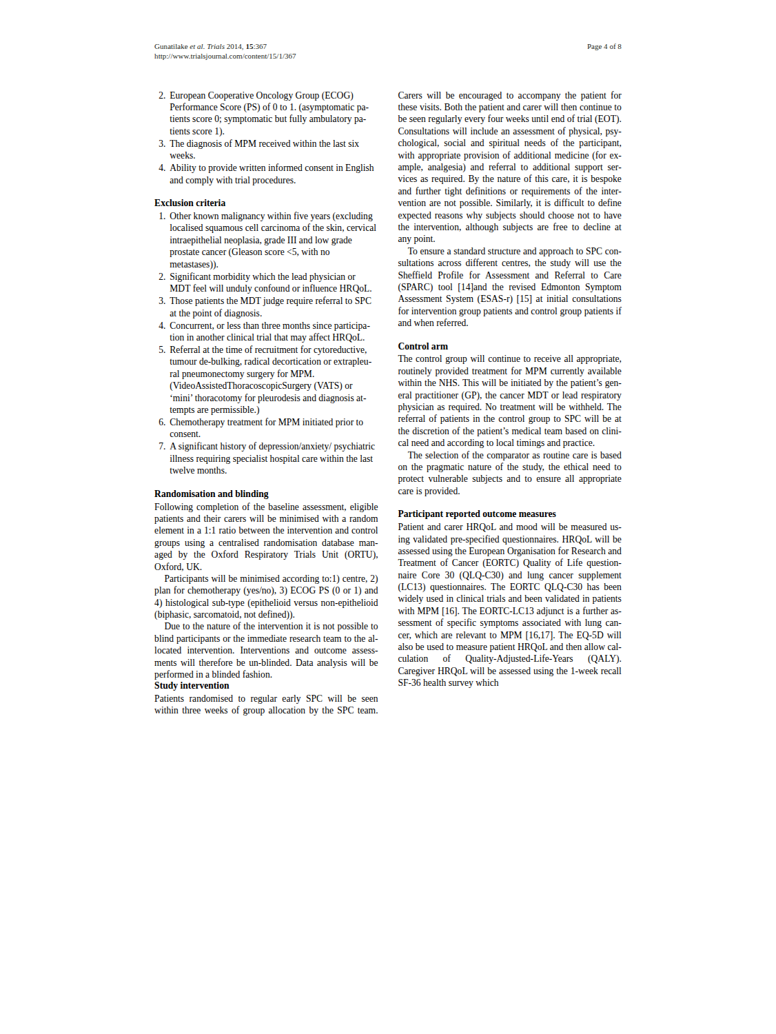Gunatilake et al. Trials 2014, 15:367
http://www.trialsjournal.com/content/15/1/367
Page 4 of 8
European Cooperative Oncology Group (ECOG) Performance Score (PS) of 0 to 1. (asymptomatic patients score 0; symptomatic but fully ambulatory patients score 1).
The diagnosis of MPM received within the last six weeks.
Ability to provide written informed consent in English and comply with trial procedures.
Exclusion criteria
Other known malignancy within five years (excluding localised squamous cell carcinoma of the skin, cervical intraepithelial neoplasia, grade III and low grade prostate cancer (Gleason score <5, with no metastases)).
Significant morbidity which the lead physician or MDT feel will unduly confound or influence HRQoL.
Those patients the MDT judge require referral to SPC at the point of diagnosis.
Concurrent, or less than three months since participation in another clinical trial that may affect HRQoL.
Referral at the time of recruitment for cytoreductive, tumour de-bulking, radical decortication or extrapleural pneumonectomy surgery for MPM. (VideoAssistedThoracoscopicSurgery (VATS) or ‘mini’ thoracotomy for pleurodesis and diagnosis attempts are permissible.)
Chemotherapy treatment for MPM initiated prior to consent.
A significant history of depression/anxiety/ psychiatric illness requiring specialist hospital care within the last twelve months.
Randomisation and blinding
Following completion of the baseline assessment, eligible patients and their carers will be minimised with a random element in a 1:1 ratio between the intervention and control groups using a centralised randomisation database managed by the Oxford Respiratory Trials Unit (ORTU), Oxford, UK.
Participants will be minimised according to:1) centre, 2) plan for chemotherapy (yes/no), 3) ECOG PS (0 or 1) and 4) histological sub-type (epithelioid versus non-epithelioid (biphasic, sarcomatoid, not defined)).
Due to the nature of the intervention it is not possible to blind participants or the immediate research team to the allocated intervention. Interventions and outcome assessments will therefore be un-blinded. Data analysis will be performed in a blinded fashion.
Study intervention
Patients randomised to regular early SPC will be seen within three weeks of group allocation by the SPC team. Carers will be encouraged to accompany the patient for these visits. Both the patient and carer will then continue to be seen regularly every four weeks until end of trial (EOT). Consultations will include an assessment of physical, psychological, social and spiritual needs of the participant, with appropriate provision of additional medicine (for example, analgesia) and referral to additional support services as required. By the nature of this care, it is bespoke and further tight definitions or requirements of the intervention are not possible. Similarly, it is difficult to define expected reasons why subjects should choose not to have the intervention, although subjects are free to decline at any point.
To ensure a standard structure and approach to SPC consultations across different centres, the study will use the Sheffield Profile for Assessment and Referral to Care (SPARC) tool [14]and the revised Edmonton Symptom Assessment System (ESAS-r) [15] at initial consultations for intervention group patients and control group patients if and when referred.
Control arm
The control group will continue to receive all appropriate, routinely provided treatment for MPM currently available within the NHS. This will be initiated by the patient’s general practitioner (GP), the cancer MDT or lead respiratory physician as required. No treatment will be withheld. The referral of patients in the control group to SPC will be at the discretion of the patient’s medical team based on clinical need and according to local timings and practice.
The selection of the comparator as routine care is based on the pragmatic nature of the study, the ethical need to protect vulnerable subjects and to ensure all appropriate care is provided.
Participant reported outcome measures
Patient and carer HRQoL and mood will be measured using validated pre-specified questionnaires. HRQoL will be assessed using the European Organisation for Research and Treatment of Cancer (EORTC) Quality of Life questionnaire Core 30 (QLQ-C30) and lung cancer supplement (LC13) questionnaires. The EORTC QLQ-C30 has been widely used in clinical trials and been validated in patients with MPM [16]. The EORTC-LC13 adjunct is a further assessment of specific symptoms associated with lung cancer, which are relevant to MPM [16,17]. The EQ-5D will also be used to measure patient HRQoL and then allow calculation of Quality-Adjusted-Life-Years (QALY). Caregiver HRQoL will be assessed using the 1-week recall SF-36 health survey which